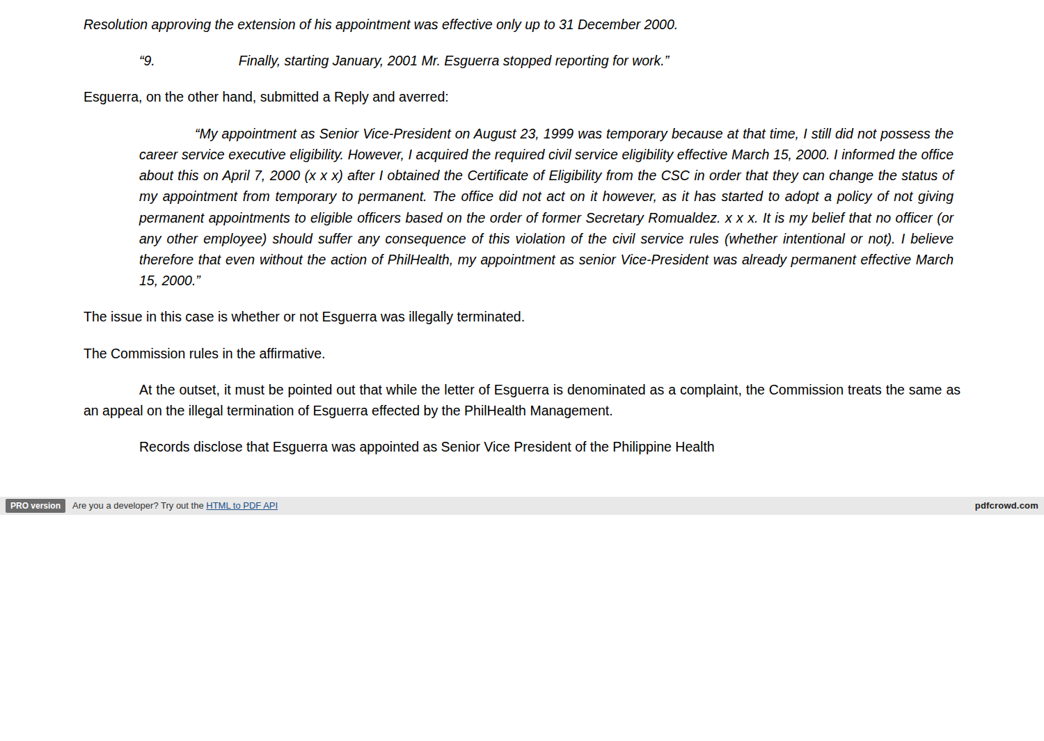Resolution approving the extension of his appointment was effective only up to 31 December 2000.
“9. Finally, starting January, 2001 Mr. Esguerra stopped reporting for work.”
Esguerra, on the other hand, submitted a Reply and averred:
“My appointment as Senior Vice-President on August 23, 1999 was temporary because at that time, I still did not possess the career service executive eligibility. However, I acquired the required civil service eligibility effective March 15, 2000. I informed the office about this on April 7, 2000 (x x x) after I obtained the Certificate of Eligibility from the CSC in order that they can change the status of my appointment from temporary to permanent. The office did not act on it however, as it has started to adopt a policy of not giving permanent appointments to eligible officers based on the order of former Secretary Romualdez. x x x. It is my belief that no officer (or any other employee) should suffer any consequence of this violation of the civil service rules (whether intentional or not). I believe therefore that even without the action of PhilHealth, my appointment as senior Vice-President was already permanent effective March 15, 2000.”
The issue in this case is whether or not Esguerra was illegally terminated.
The Commission rules in the affirmative.
At the outset, it must be pointed out that while the letter of Esguerra is denominated as a complaint, the Commission treats the same as an appeal on the illegal termination of Esguerra effected by the PhilHealth Management.
Records disclose that Esguerra was appointed as Senior Vice President of the Philippine Health
PRO version Are you a developer? Try out the HTML to PDF API
pdfcrowd.com